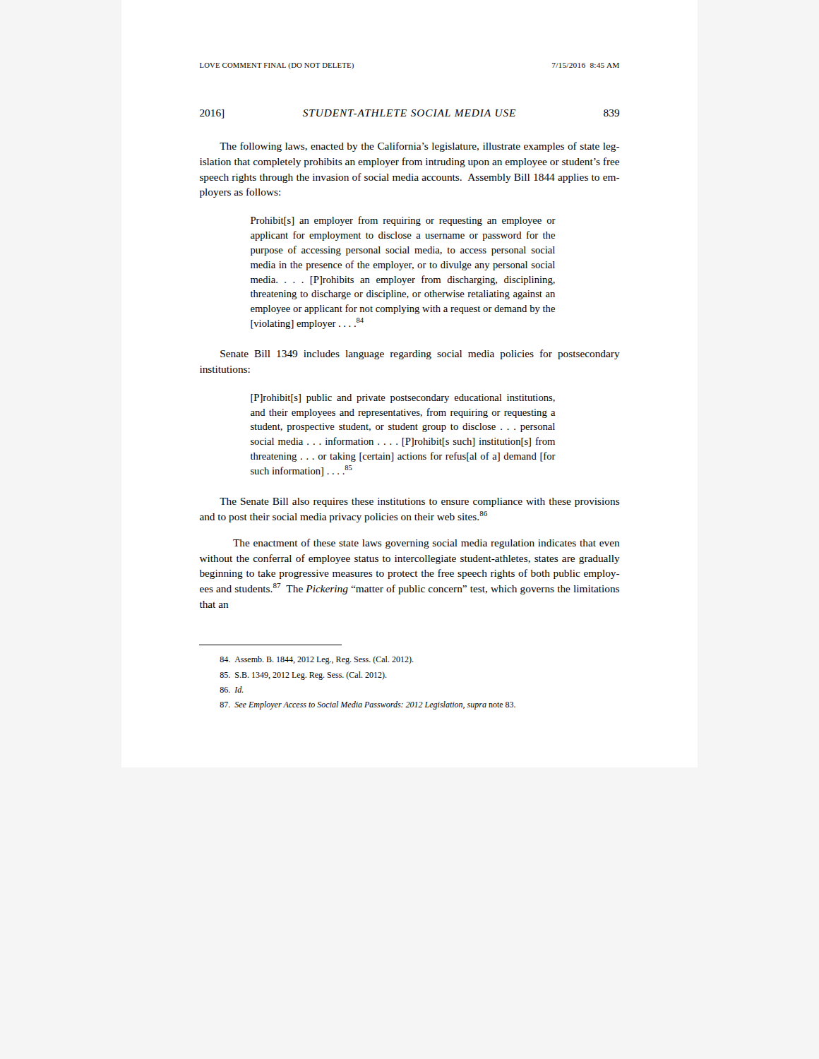Love Comment Final (Do Not Delete) 7/15/2016 8:45 AM
2016] STUDENT-ATHLETE SOCIAL MEDIA USE 839
The following laws, enacted by the California’s legislature, illustrate examples of state legislation that completely prohibits an employer from intruding upon an employee or student’s free speech rights through the invasion of social media accounts. Assembly Bill 1844 applies to employers as follows:
Prohibit[s] an employer from requiring or requesting an employee or applicant for employment to disclose a username or password for the purpose of accessing personal social media, to access personal social media in the presence of the employer, or to divulge any personal social media. . . . [P]rohibits an employer from discharging, disciplining, threatening to discharge or discipline, or otherwise retaliating against an employee or applicant for not complying with a request or demand by the [violating] employer . . . .84
Senate Bill 1349 includes language regarding social media policies for postsecondary institutions:
[P]rohibit[s] public and private postsecondary educational institutions, and their employees and representatives, from requiring or requesting a student, prospective student, or student group to disclose . . . personal social media . . . information . . . . [P]rohibit[s such] institution[s] from threatening . . . or taking [certain] actions for refus[al of a] demand [for such information] . . . .85
The Senate Bill also requires these institutions to ensure compliance with these provisions and to post their social media privacy policies on their web sites.86
The enactment of these state laws governing social media regulation indicates that even without the conferral of employee status to intercollegiate student-athletes, states are gradually beginning to take progressive measures to protect the free speech rights of both public employees and students.87 The Pickering “matter of public concern” test, which governs the limitations that an
84. Assemb. B. 1844, 2012 Leg., Reg. Sess. (Cal. 2012).
85. S.B. 1349, 2012 Leg. Reg. Sess. (Cal. 2012).
86. Id.
87. See Employer Access to Social Media Passwords: 2012 Legislation, supra note 83.